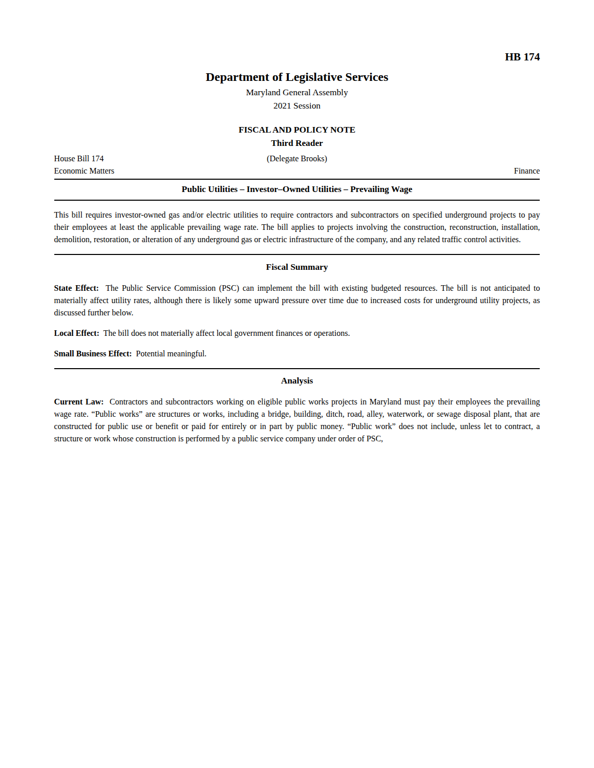HB 174
Department of Legislative Services
Maryland General Assembly
2021 Session
FISCAL AND POLICY NOTE
Third Reader
| House Bill 174 | (Delegate Brooks) | |
| Economic Matters | | Finance |
Public Utilities – Investor–Owned Utilities – Prevailing Wage
This bill requires investor-owned gas and/or electric utilities to require contractors and subcontractors on specified underground projects to pay their employees at least the applicable prevailing wage rate. The bill applies to projects involving the construction, reconstruction, installation, demolition, restoration, or alteration of any underground gas or electric infrastructure of the company, and any related traffic control activities.
Fiscal Summary
State Effect: The Public Service Commission (PSC) can implement the bill with existing budgeted resources. The bill is not anticipated to materially affect utility rates, although there is likely some upward pressure over time due to increased costs for underground utility projects, as discussed further below.
Local Effect: The bill does not materially affect local government finances or operations.
Small Business Effect: Potential meaningful.
Analysis
Current Law: Contractors and subcontractors working on eligible public works projects in Maryland must pay their employees the prevailing wage rate. “Public works” are structures or works, including a bridge, building, ditch, road, alley, waterwork, or sewage disposal plant, that are constructed for public use or benefit or paid for entirely or in part by public money. “Public work” does not include, unless let to contract, a structure or work whose construction is performed by a public service company under order of PSC,